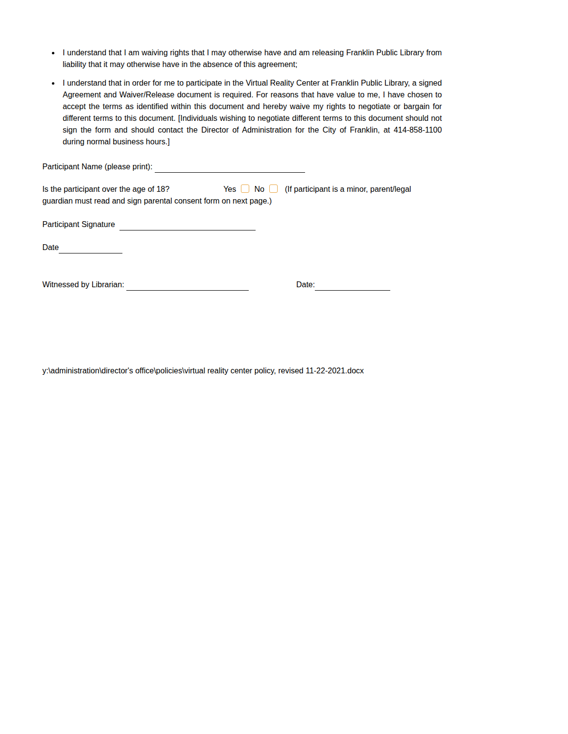I understand that I am waiving rights that I may otherwise have and am releasing Franklin Public Library from liability that it may otherwise have in the absence of this agreement;
I understand that in order for me to participate in the Virtual Reality Center at Franklin Public Library, a signed Agreement and Waiver/Release document is required. For reasons that have value to me, I have chosen to accept the terms as identified within this document and hereby waive my rights to negotiate or bargain for different terms to this document. [Individuals wishing to negotiate different terms to this document should not sign the form and should contact the Director of Administration for the City of Franklin, at 414-858-1100 during normal business hours.]
Participant Name (please print):
Is the participant over the age of 18? Yes No (If participant is a minor, parent/legal guardian must read and sign parental consent form on next page.)
Participant Signature
Date
Witnessed by Librarian:
Date:
y:\administration\director's office\policies\virtual reality center policy, revised 11-22-2021.docx